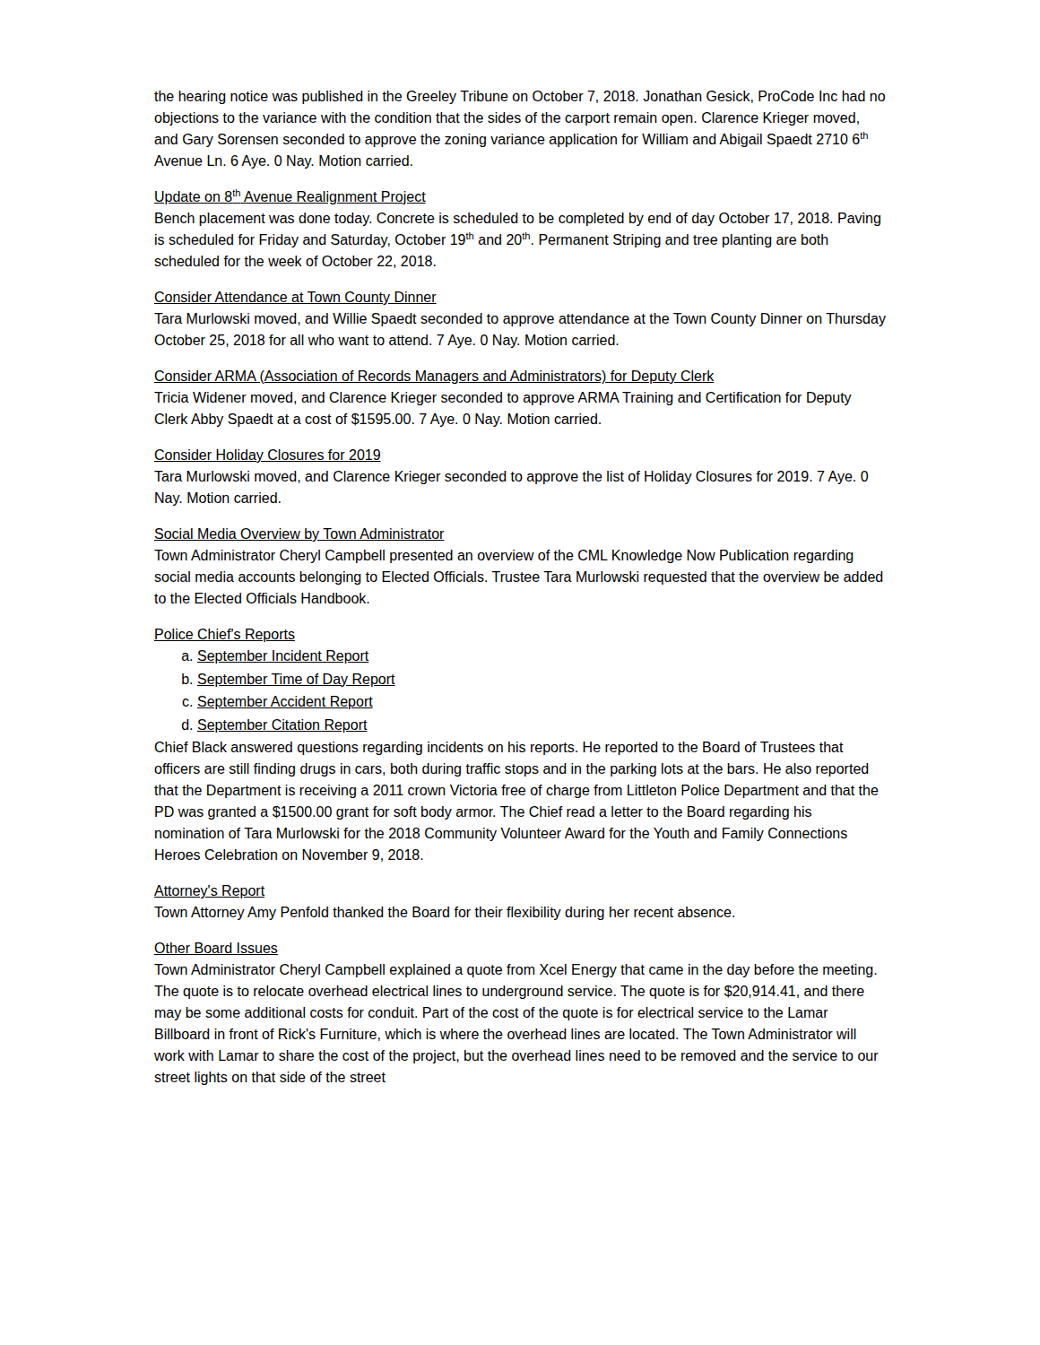the hearing notice was published in the Greeley Tribune on October 7, 2018. Jonathan Gesick, ProCode Inc had no objections to the variance with the condition that the sides of the carport remain open. Clarence Krieger moved, and Gary Sorensen seconded to approve the zoning variance application for William and Abigail Spaedt 2710 6th Avenue Ln. 6 Aye. 0 Nay. Motion carried.
Update on 8th Avenue Realignment Project
Bench placement was done today. Concrete is scheduled to be completed by end of day October 17, 2018. Paving is scheduled for Friday and Saturday, October 19th and 20th. Permanent Striping and tree planting are both scheduled for the week of October 22, 2018.
Consider Attendance at Town County Dinner
Tara Murlowski moved, and Willie Spaedt seconded to approve attendance at the Town County Dinner on Thursday October 25, 2018 for all who want to attend. 7 Aye. 0 Nay. Motion carried.
Consider ARMA (Association of Records Managers and Administrators) for Deputy Clerk
Tricia Widener moved, and Clarence Krieger seconded to approve ARMA Training and Certification for Deputy Clerk Abby Spaedt at a cost of $1595.00. 7 Aye. 0 Nay. Motion carried.
Consider Holiday Closures for 2019
Tara Murlowski moved, and Clarence Krieger seconded to approve the list of Holiday Closures for 2019. 7 Aye. 0 Nay. Motion carried.
Social Media Overview by Town Administrator
Town Administrator Cheryl Campbell presented an overview of the CML Knowledge Now Publication regarding social media accounts belonging to Elected Officials. Trustee Tara Murlowski requested that the overview be added to the Elected Officials Handbook.
Police Chief's Reports
September Incident Report
September Time of Day Report
September Accident Report
September Citation Report
Chief Black answered questions regarding incidents on his reports. He reported to the Board of Trustees that officers are still finding drugs in cars, both during traffic stops and in the parking lots at the bars. He also reported that the Department is receiving a 2011 crown Victoria free of charge from Littleton Police Department and that the PD was granted a $1500.00 grant for soft body armor. The Chief read a letter to the Board regarding his nomination of Tara Murlowski for the 2018 Community Volunteer Award for the Youth and Family Connections Heroes Celebration on November 9, 2018.
Attorney's Report
Town Attorney Amy Penfold thanked the Board for their flexibility during her recent absence.
Other Board Issues
Town Administrator Cheryl Campbell explained a quote from Xcel Energy that came in the day before the meeting. The quote is to relocate overhead electrical lines to underground service. The quote is for $20,914.41, and there may be some additional costs for conduit. Part of the cost of the quote is for electrical service to the Lamar Billboard in front of Rick's Furniture, which is where the overhead lines are located. The Town Administrator will work with Lamar to share the cost of the project, but the overhead lines need to be removed and the service to our street lights on that side of the street